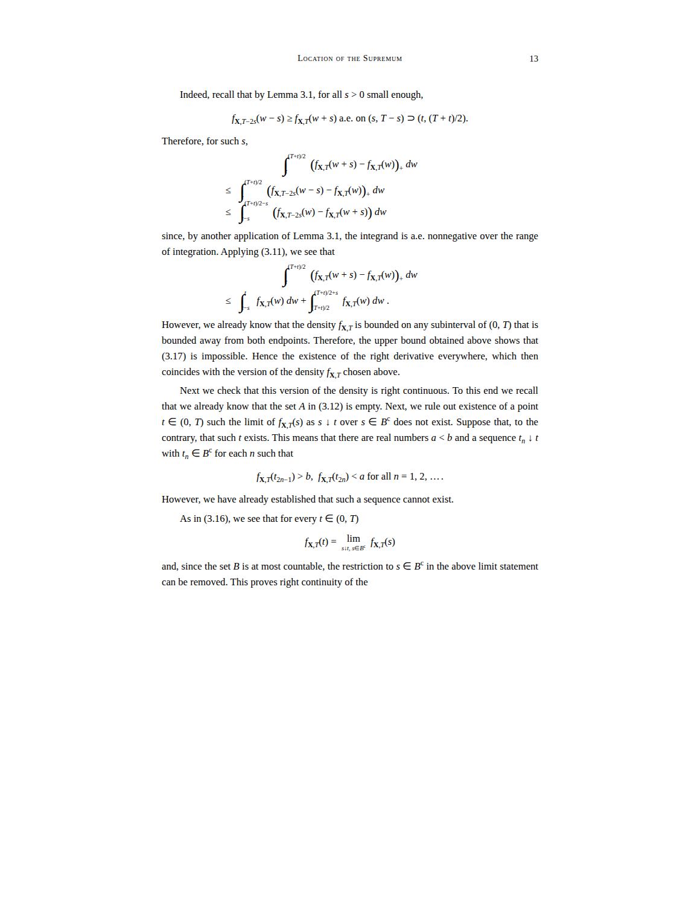Location of the Supremum 13
Indeed, recall that by Lemma 3.1, for all s > 0 small enough,
fX,T−2s(w − s) ≥ fX,T(w + s) a.e. on (s, T − s) ⊃ (t, (T + t)/2).
Therefore, for such s,
∫(T+t)/2 t (fX,T(w + s) − fX,T(w))+ dw
≤ ∫(T+t)/2 t (fX,T−2s(w − s) − fX,T(w))+ dw ≤ ∫(T+t)/2−s t−s (fX,T−2s(w) − fX,T(w + s)) dw
since, by another application of Lemma 3.1, the integrand is a.e. nonnegative over the range of integration. Applying (3.11), we see that
∫(T+t)/2 t (fX,T(w + s) − fX,T(w))+ dw
≤ ∫tt−s fX,T(w) dw + ∫(T+t)/2+s(T+t)/2 fX,T(w) dw .
However, we already know that the density fX,T is bounded on any subinterval of (0, T) that is bounded away from both endpoints. Therefore, the upper bound obtained above shows that (3.17) is impossible. Hence the existence of the right derivative everywhere, which then coincides with the version of the density fX,T chosen above.
Next we check that this version of the density is right continuous. To this end we recall that we already know that the set A in (3.12) is empty. Next, we rule out existence of a point t ∈ (0, T) such the limit of fX,T(s) as s ↓ t over s ∈ Bc does not exist. Suppose that, to the contrary, that such t exists. This means that there are real numbers a < b and a sequence tn ↓ t with tn ∈ Bc for each n such that
fX,T(t2n−1) > b, fX,T(t2n) < a for all n = 1, 2, ….
However, we have already established that such a sequence cannot exist.
As in (3.16), we see that for every t ∈ (0, T)
fX,T(t) = lim s↓t, s∈Bc fX,T(s)
and, since the set B is at most countable, the restriction to s ∈ Bc in the above limit statement can be removed. This proves right continuity of the